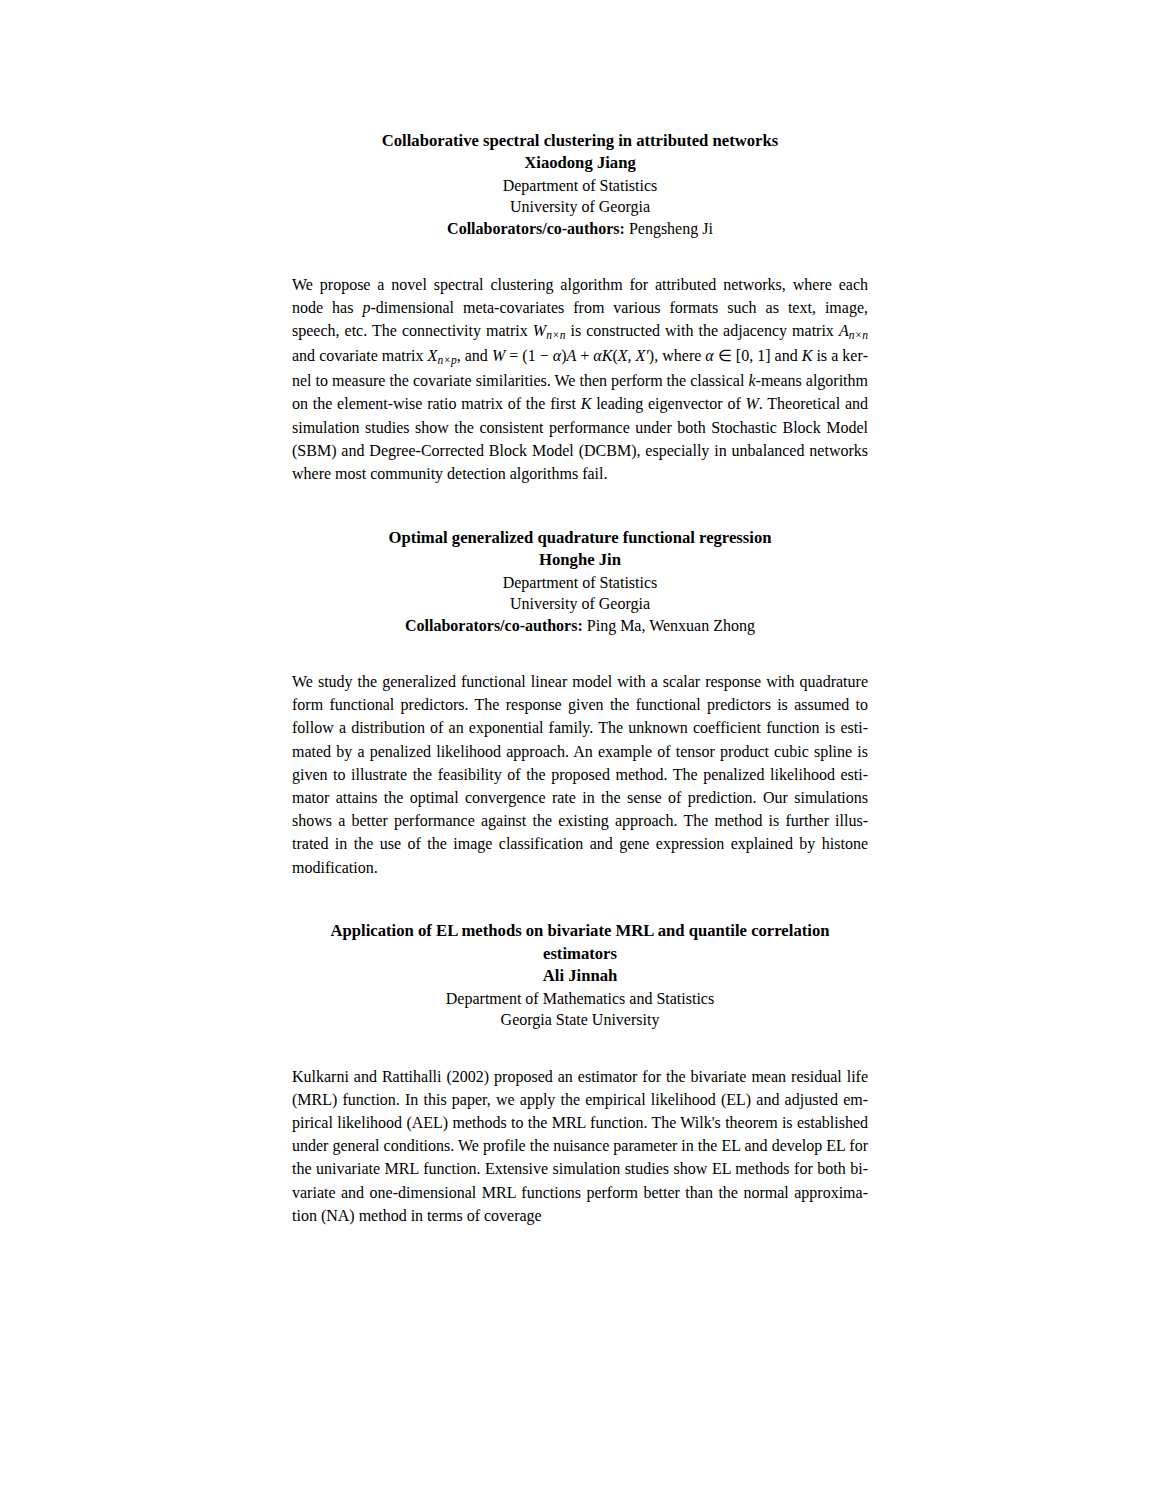Collaborative spectral clustering in attributed networks
Xiaodong Jiang
Department of Statistics
University of Georgia
Collaborators/co-authors: Pengsheng Ji
We propose a novel spectral clustering algorithm for attributed networks, where each node has p-dimensional meta-covariates from various formats such as text, image, speech, etc. The connectivity matrix Wn×n is constructed with the adjacency matrix An×n and covariate matrix Xn×p, and W = (1 − α)A + αK(X, X′), where α ∈ [0, 1] and K is a kernel to measure the covariate similarities. We then perform the classical k-means algorithm on the element-wise ratio matrix of the first K leading eigenvector of W. Theoretical and simulation studies show the consistent performance under both Stochastic Block Model (SBM) and Degree-Corrected Block Model (DCBM), especially in unbalanced networks where most community detection algorithms fail.
Optimal generalized quadrature functional regression
Honghe Jin
Department of Statistics
University of Georgia
Collaborators/co-authors: Ping Ma, Wenxuan Zhong
We study the generalized functional linear model with a scalar response with quadrature form functional predictors. The response given the functional predictors is assumed to follow a distribution of an exponential family. The unknown coefficient function is estimated by a penalized likelihood approach. An example of tensor product cubic spline is given to illustrate the feasibility of the proposed method. The penalized likelihood estimator attains the optimal convergence rate in the sense of prediction. Our simulations shows a better performance against the existing approach. The method is further illustrated in the use of the image classification and gene expression explained by histone modification.
Application of EL methods on bivariate MRL and quantile correlation estimators
Ali Jinnah
Department of Mathematics and Statistics
Georgia State University
Kulkarni and Rattihalli (2002) proposed an estimator for the bivariate mean residual life (MRL) function. In this paper, we apply the empirical likelihood (EL) and adjusted empirical likelihood (AEL) methods to the MRL function. The Wilk's theorem is established under general conditions. We profile the nuisance parameter in the EL and develop EL for the univariate MRL function. Extensive simulation studies show EL methods for both bivariate and one-dimensional MRL functions perform better than the normal approximation (NA) method in terms of coverage